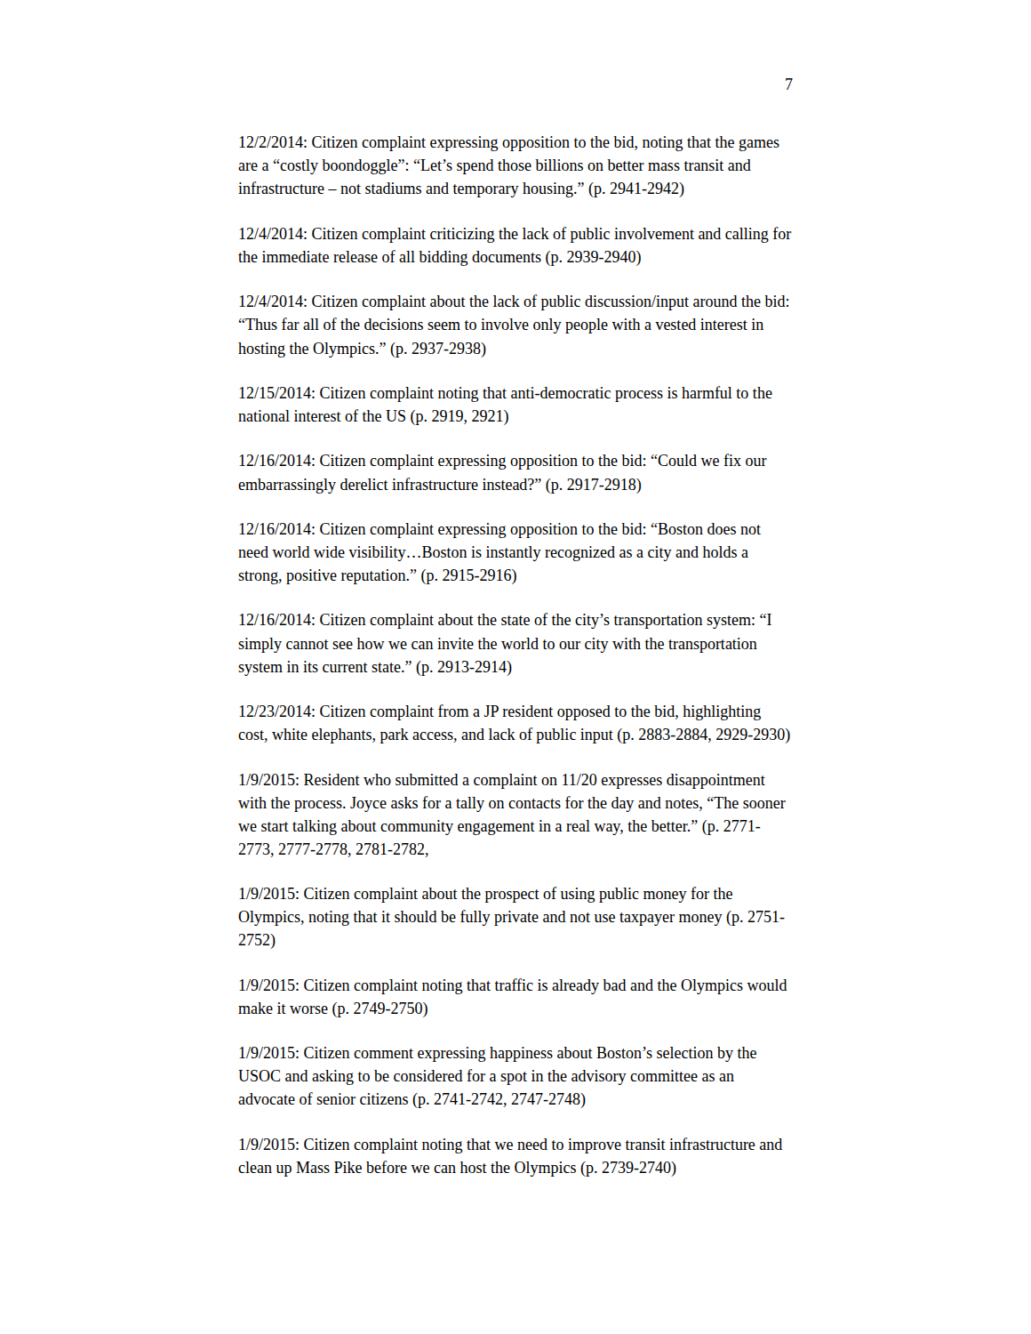7
12/2/2014: Citizen complaint expressing opposition to the bid, noting that the games are a “costly boondoggle”: “Let’s spend those billions on better mass transit and infrastructure – not stadiums and temporary housing.” (p. 2941-2942)
12/4/2014: Citizen complaint criticizing the lack of public involvement and calling for the immediate release of all bidding documents (p. 2939-2940)
12/4/2014: Citizen complaint about the lack of public discussion/input around the bid: “Thus far all of the decisions seem to involve only people with a vested interest in hosting the Olympics.” (p. 2937-2938)
12/15/2014: Citizen complaint noting that anti-democratic process is harmful to the national interest of the US (p. 2919, 2921)
12/16/2014: Citizen complaint expressing opposition to the bid: “Could we fix our embarrassingly derelict infrastructure instead?” (p. 2917-2918)
12/16/2014: Citizen complaint expressing opposition to the bid: “Boston does not need world wide visibility…Boston is instantly recognized as a city and holds a strong, positive reputation.” (p. 2915-2916)
12/16/2014: Citizen complaint about the state of the city’s transportation system: “I simply cannot see how we can invite the world to our city with the transportation system in its current state.” (p. 2913-2914)
12/23/2014: Citizen complaint from a JP resident opposed to the bid, highlighting cost, white elephants, park access, and lack of public input (p. 2883-2884, 2929-2930)
1/9/2015: Resident who submitted a complaint on 11/20 expresses disappointment with the process. Joyce asks for a tally on contacts for the day and notes, “The sooner we start talking about community engagement in a real way, the better.” (p. 2771-2773, 2777-2778, 2781-2782,
1/9/2015: Citizen complaint about the prospect of using public money for the Olympics, noting that it should be fully private and not use taxpayer money (p. 2751-2752)
1/9/2015: Citizen complaint noting that traffic is already bad and the Olympics would make it worse (p. 2749-2750)
1/9/2015: Citizen comment expressing happiness about Boston’s selection by the USOC and asking to be considered for a spot in the advisory committee as an advocate of senior citizens (p. 2741-2742, 2747-2748)
1/9/2015: Citizen complaint noting that we need to improve transit infrastructure and clean up Mass Pike before we can host the Olympics (p. 2739-2740)